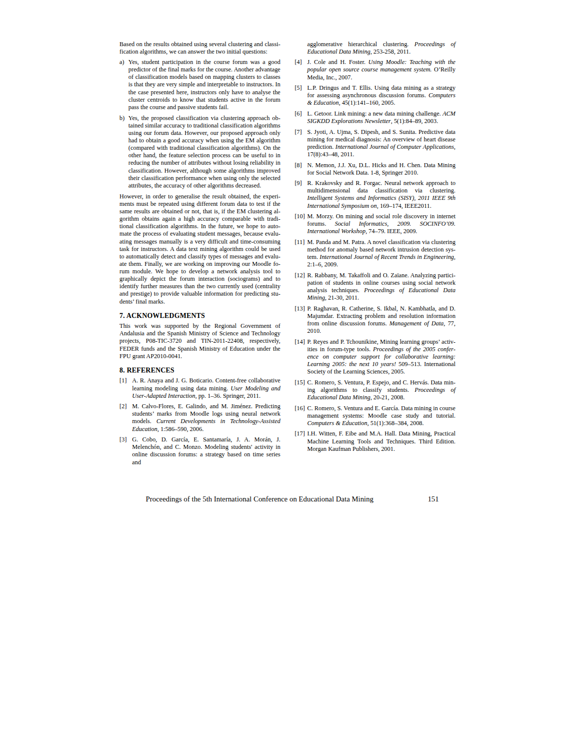Based on the results obtained using several clustering and classification algorithms, we can answer the two initial questions:
a)
Yes, student participation in the course forum was a good predictor of the final marks for the course. Another advantage of classification models based on mapping clusters to classes is that they are very simple and interpretable to instructors. In the case presented here, instructors only have to analyse the cluster centroids to know that students active in the forum pass the course and passive students fail.
b)
Yes, the proposed classification via clustering approach obtained similar accuracy to traditional classification algorithms using our forum data. However, our proposed approach only had to obtain a good accuracy when using the EM algorithm (compared with traditional classification algorithms). On the other hand, the feature selection process can be useful to in reducing the number of attributes without losing reliability in classification. However, although some algorithms improved their classification performance when using only the selected attributes, the accuracy of other algorithms decreased.
However, in order to generalise the result obtained, the experiments must be repeated using different forum data to test if the same results are obtained or not, that is, if the EM clustering algorithm obtains again a high accuracy comparable with traditional classification algorithms. In the future, we hope to automate the process of evaluating student messages, because evaluating messages manually is a very difficult and time-consuming task for instructors. A data text mining algorithm could be used to automatically detect and classify types of messages and evaluate them. Finally, we are working on improving our Moodle forum module. We hope to develop a network analysis tool to graphically depict the forum interaction (sociograms) and to identify further measures than the two currently used (centrality and prestige) to provide valuable information for predicting students’ final marks.
7. ACKNOWLEDGMENTS
This work was supported by the Regional Government of Andalusia and the Spanish Ministry of Science and Technology projects, P08-TIC-3720 and TIN-2011-22408, respectively, FEDER funds and the Spanish Ministry of Education under the FPU grant AP2010-0041.
8. REFERENCES
[1]
A. R. Anaya and J. G. Boticario. Content-free collaborative learning modeling using data mining. User Modeling and User-Adapted Interaction, pp. 1–36. Springer, 2011.
[2]
M. Calvo-Flores, E. Galindo, and M. Jiménez. Predicting students’ marks from Moodle logs using neural network models. Current Developments in Technology-Assisted Education, 1:586–590, 2006.
[3]
G. Cobo, D. García, E. Santamaría, J. A. Morán, J. Melenchón, and C. Monzo. Modeling students' activity in online discussion forums: a strategy based on time series and
agglomerative hierarchical clustering. Proceedings of Educational Data Mining, 253-258, 2011.
[4]
J. Cole and H. Foster. Using Moodle: Teaching with the popular open source course management system. O’Reilly Media, Inc., 2007.
[5]
L.P. Dringus and T. Ellis. Using data mining as a strategy for assessing asynchronous discussion forums. Computers & Education, 45(1):141–160, 2005.
[6]
L. Getoor. Link mining: a new data mining challenge. ACM SIGKDD Explorations Newsletter, 5(1):84–89, 2003.
[7]
S. Jyoti, A. Ujma, S. Dipesh, and S. Sunita. Predictive data mining for medical diagnosis: An overview of heart disease prediction. International Journal of Computer Applications, 17(8):43–48, 2011.
[8]
N. Memon, J.J. Xu, D.L. Hicks and H. Chen. Data Mining for Social Network Data. 1-8, Springer 2010.
[9]
R. Krakovsky and R. Forgac. Neural network approach to multidimensional data classification via clustering. Intelligent Systems and Informatics (SISY), 2011 IEEE 9th International Symposium on, 169–174, IEEE2011.
[10]
M. Morzy. On mining and social role discovery in internet forums. Social Informatics, 2009. SOCINFO’09. International Workshop, 74–79. IEEE, 2009.
[11]
M. Panda and M. Patra. A novel classification via clustering method for anomaly based network intrusion detection system. International Journal of Recent Trends in Engineering, 2:1–6, 2009.
[12]
R. Rabbany, M. Takaffoli and O. Zaïane. Analyzing participation of students in online courses using social network analysis techniques. Proceedings of Educational Data Mining, 21-30, 2011.
[13]
P. Raghavan, R. Catherine, S. Ikbal, N. Kambhatla, and D. Majumdar. Extracting problem and resolution information from online discussion forums. Management of Data, 77, 2010.
[14]
P. Reyes and P. Tchounikine, Mining learning groups’ activities in forum-type tools. Proceedings of the 2005 conference on computer support for collaborative learning: Learning 2005: the next 10 years! 509–513. International Society of the Learning Sciences, 2005.
[15]
C. Romero, S. Ventura, P. Espejo, and C. Hervás. Data mining algorithms to classify students. Proceedings of Educational Data Mining, 20-21, 2008.
[16]
C. Romero, S. Ventura and E. García. Data mining in course management systems: Moodle case study and tutorial. Computers & Education, 51(1):368–384, 2008.
[17]
I.H. Witten, F. Eibe and M.A. Hall. Data Mining, Practical Machine Learning Tools and Techniques. Third Edition. Morgan Kaufman Publishers, 2001.
Proceedings of the 5th International Conference on Educational Data Mining
151